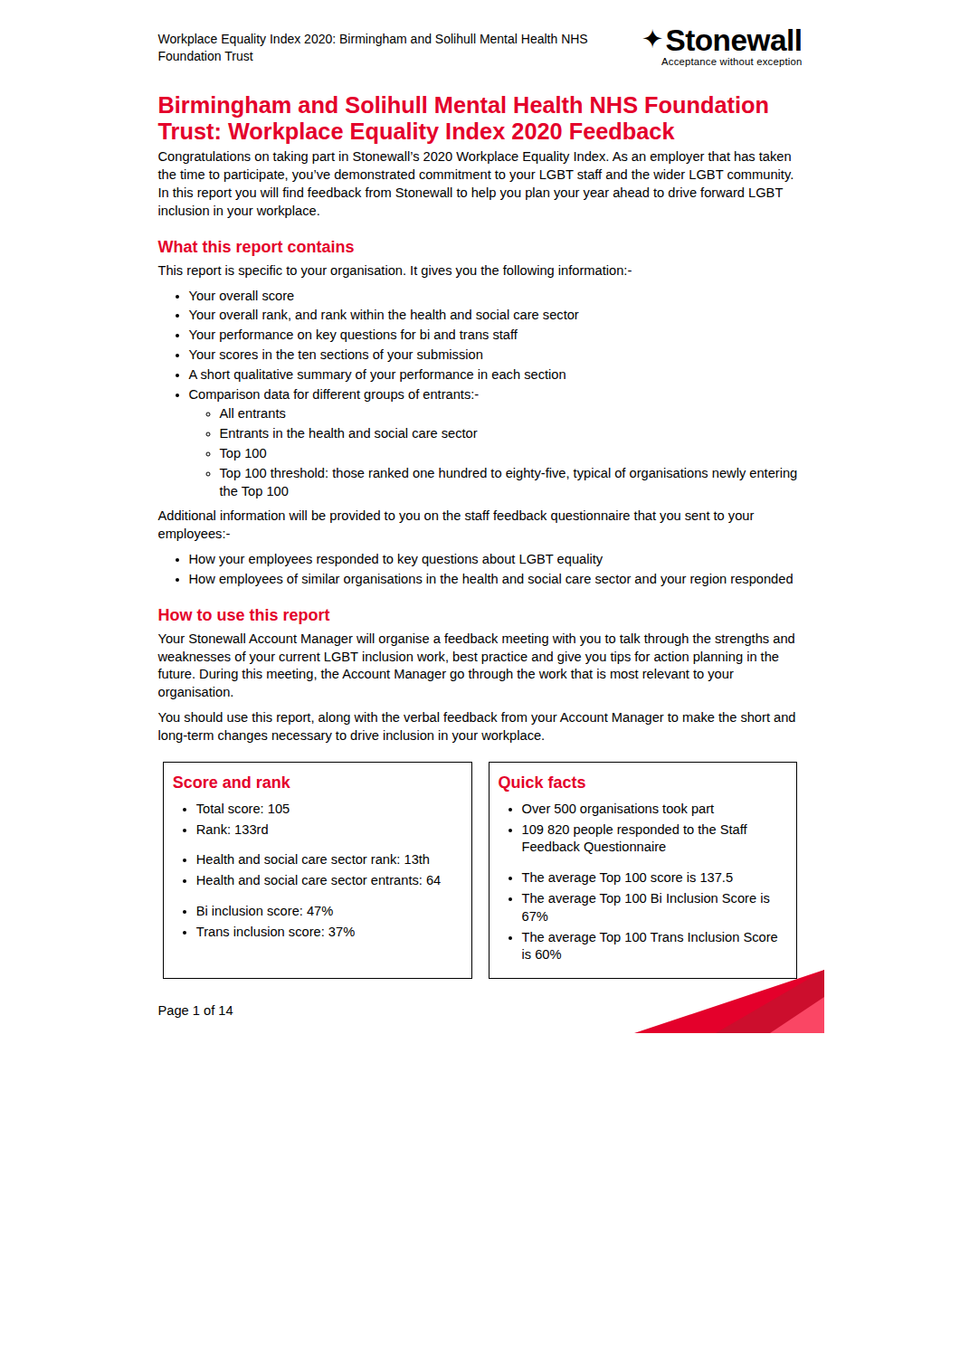Workplace Equality Index 2020: Birmingham and Solihull Mental Health NHS Foundation Trust
✦Stonewall
Acceptance without exception
Birmingham and Solihull Mental Health NHS Foundation Trust: Workplace Equality Index 2020 Feedback
Congratulations on taking part in Stonewall’s 2020 Workplace Equality Index. As an employer that has taken the time to participate, you’ve demonstrated commitment to your LGBT staff and the wider LGBT community. In this report you will find feedback from Stonewall to help you plan your year ahead to drive forward LGBT inclusion in your workplace.
What this report contains
This report is specific to your organisation. It gives you the following information:-
Your overall score
Your overall rank, and rank within the health and social care sector
Your performance on key questions for bi and trans staff
Your scores in the ten sections of your submission
A short qualitative summary of your performance in each section
Comparison data for different groups of entrants:-
All entrants
Entrants in the health and social care sector
Top 100
Top 100 threshold: those ranked one hundred to eighty-five, typical of organisations newly entering the Top 100
Additional information will be provided to you on the staff feedback questionnaire that you sent to your employees:-
How your employees responded to key questions about LGBT equality
How employees of similar organisations in the health and social care sector and your region responded
How to use this report
Your Stonewall Account Manager will organise a feedback meeting with you to talk through the strengths and weaknesses of your current LGBT inclusion work, best practice and give you tips for action planning in the future. During this meeting, the Account Manager go through the work that is most relevant to your organisation.
You should use this report, along with the verbal feedback from your Account Manager to make the short and long-term changes necessary to drive inclusion in your workplace.
Score and rank
Total score: 105
Rank: 133rd
Health and social care sector rank: 13th
Health and social care sector entrants: 64
Bi inclusion score: 47%
Trans inclusion score: 37%
Quick facts
Over 500 organisations took part
109 820 people responded to the Staff Feedback Questionnaire
The average Top 100 score is 137.5
The average Top 100 Bi Inclusion Score is 67%
The average Top 100 Trans Inclusion Score is 60%
Page 1 of 14